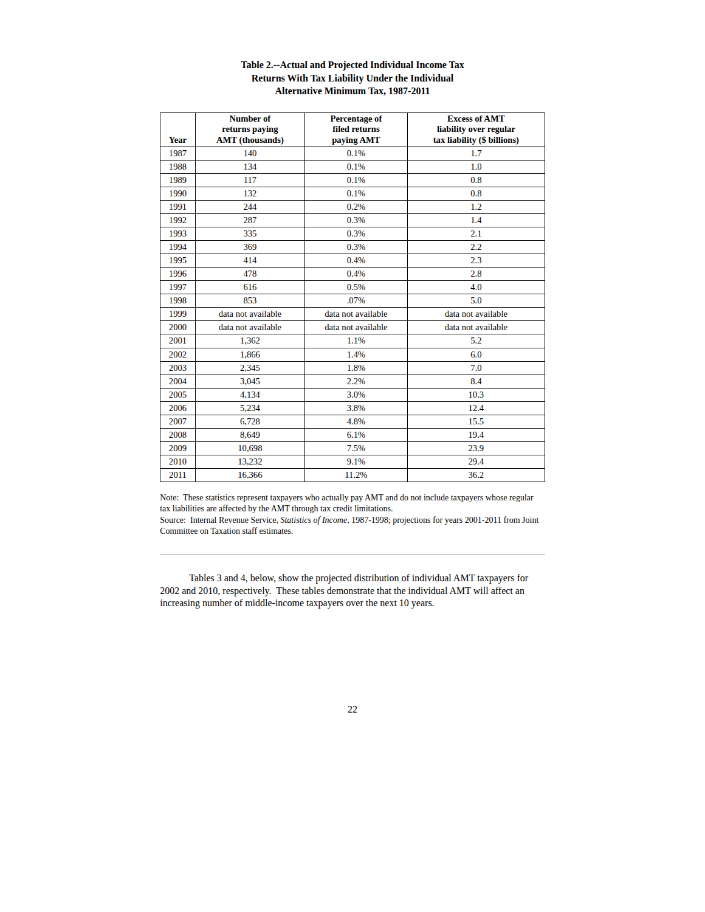Table 2.--Actual and Projected Individual Income Tax
Returns With Tax Liability Under the Individual
Alternative Minimum Tax, 1987-2011
| Year | Number of returns paying AMT (thousands) | Percentage of filed returns paying AMT | Excess of AMT liability over regular tax liability ($ billions) |
| --- | --- | --- | --- |
| 1987 | 140 | 0.1% | 1.7 |
| 1988 | 134 | 0.1% | 1.0 |
| 1989 | 117 | 0.1% | 0.8 |
| 1990 | 132 | 0.1% | 0.8 |
| 1991 | 244 | 0.2% | 1.2 |
| 1992 | 287 | 0.3% | 1.4 |
| 1993 | 335 | 0.3% | 2.1 |
| 1994 | 369 | 0.3% | 2.2 |
| 1995 | 414 | 0.4% | 2.3 |
| 1996 | 478 | 0.4% | 2.8 |
| 1997 | 616 | 0.5% | 4.0 |
| 1998 | 853 | .07% | 5.0 |
| 1999 | data not available | data not available | data not available |
| 2000 | data not available | data not available | data not available |
| 2001 | 1,362 | 1.1% | 5.2 |
| 2002 | 1,866 | 1.4% | 6.0 |
| 2003 | 2,345 | 1.8% | 7.0 |
| 2004 | 3,045 | 2.2% | 8.4 |
| 2005 | 4,134 | 3.0% | 10.3 |
| 2006 | 5,234 | 3.8% | 12.4 |
| 2007 | 6,728 | 4.8% | 15.5 |
| 2008 | 8,649 | 6.1% | 19.4 |
| 2009 | 10,698 | 7.5% | 23.9 |
| 2010 | 13,232 | 9.1% | 29.4 |
| 2011 | 16,366 | 11.2% | 36.2 |
Note: These statistics represent taxpayers who actually pay AMT and do not include taxpayers whose regular tax liabilities are affected by the AMT through tax credit limitations.
Source: Internal Revenue Service, Statistics of Income, 1987-1998; projections for years 2001-2011 from Joint Committee on Taxation staff estimates.
Tables 3 and 4, below, show the projected distribution of individual AMT taxpayers for 2002 and 2010, respectively. These tables demonstrate that the individual AMT will affect an increasing number of middle-income taxpayers over the next 10 years.
22